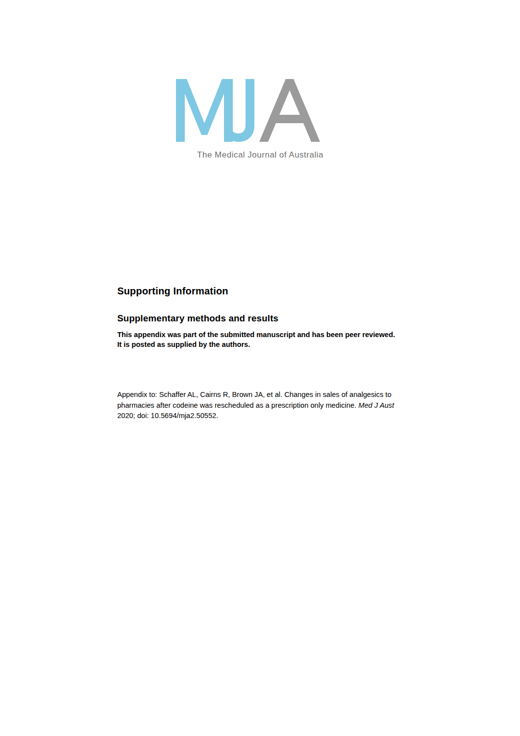The Medical Journal of Australia
Supporting Information
Supplementary methods and results
This appendix was part of the submitted manuscript and has been peer reviewed.
It is posted as supplied by the authors.
Appendix to: Schaffer AL, Cairns R, Brown JA, et al. Changes in sales of analgesics to pharmacies after codeine was rescheduled as a prescription only medicine. Med J Aust 2020; doi: 10.5694/mja2.50552.